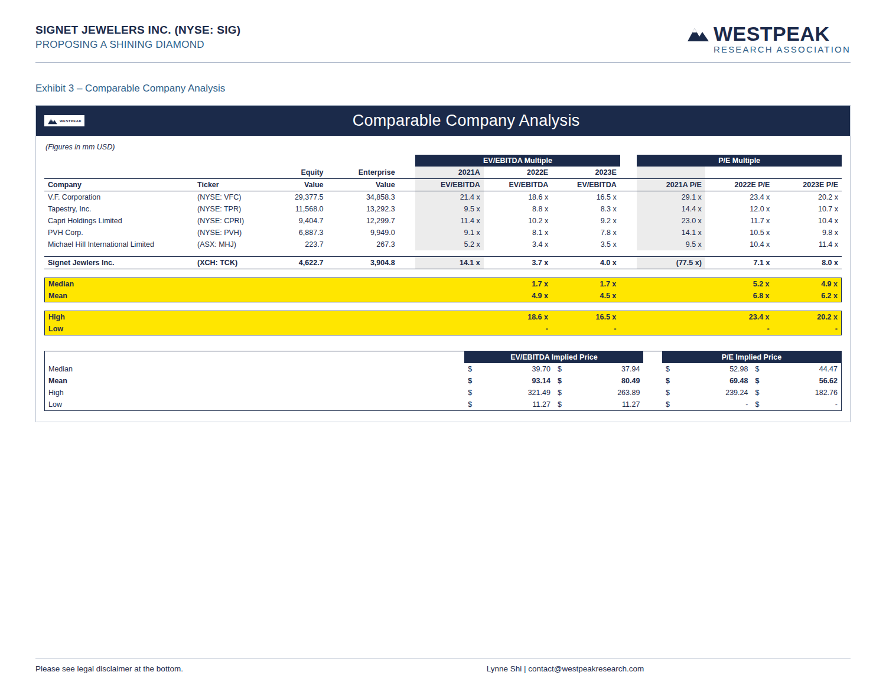SIGNET JEWELERS INC. (NYSE: SIG)
PROPOSING A SHINING DIAMOND
WESTPEAK RESEARCH ASSOCIATION
Exhibit 3 – Comparable Company Analysis
WESTPEAK
Comparable Company Analysis
(Figures in mm USD)
| | | EV/EBITDA Multiple | | P/E Multiple |
| --- | --- | --- | --- | --- |
| | | Equity | Enterprise | | 2021A | 2022E | 2023E | | | | |
| Company | Ticker | Value | Value | | EV/EBITDA | EV/EBITDA | EV/EBITDA | | 2021A P/E | 2022E P/E | 2023E P/E |
| V.F. Corporation | (NYSE: VFC) | 29,377.5 | 34,858.3 | | 21.4 x | 18.6 x | 16.5 x | | 29.1 x | 23.4 x | 20.2 x |
| Tapestry, Inc. | (NYSE: TPR) | 11,568.0 | 13,292.3 | | 9.5 x | 8.8 x | 8.3 x | | 14.4 x | 12.0 x | 10.7 x |
| Capri Holdings Limited | (NYSE: CPRI) | 9,404.7 | 12,299.7 | | 11.4 x | 10.2 x | 9.2 x | | 23.0 x | 11.7 x | 10.4 x |
| PVH Corp. | (NYSE: PVH) | 6,887.3 | 9,949.0 | | 9.1 x | 8.1 x | 7.8 x | | 14.1 x | 10.5 x | 9.8 x |
| Michael Hill International Limited | (ASX: MHJ) | 223.7 | 267.3 | | 5.2 x | 3.4 x | 3.5 x | | 9.5 x | 10.4 x | 11.4 x |
| Signet Jewlers Inc. | (XCH: TCK) | 4,622.7 | 3,904.8 | | 14.1 x | 3.7 x | 4.0 x | | (77.5 x) | 7.1 x | 8.0 x |
| Median | | | | | | 1.7 x | 1.7 x | | | 5.2 x | 4.9 x |
| Mean | | | | | | 4.9 x | 4.5 x | | | 6.8 x | 6.2 x |
| High | | | | | | 18.6 x | 16.5 x | | | 23.4 x | 20.2 x |
| Low | | | | | | - | - | | | - | - |
| | | EV/EBITDA Implied Price | | P/E Implied Price |
| --- | --- | --- | --- | --- |
| Median | | $ | 39.70 | $ | 37.94 | | $ | 52.98 | $ | 44.47 |
| Mean | | $ | 93.14 | $ | 80.49 | | $ | 69.48 | $ | 56.62 |
| High | | $ | 321.49 | $ | 263.89 | | $ | 239.24 | $ | 182.76 |
| Low | | $ | 11.27 | $ | 11.27 | | $ | - | $ | - |
Please see legal disclaimer at the bottom.
Lynne Shi | contact@westpeakresearch.com